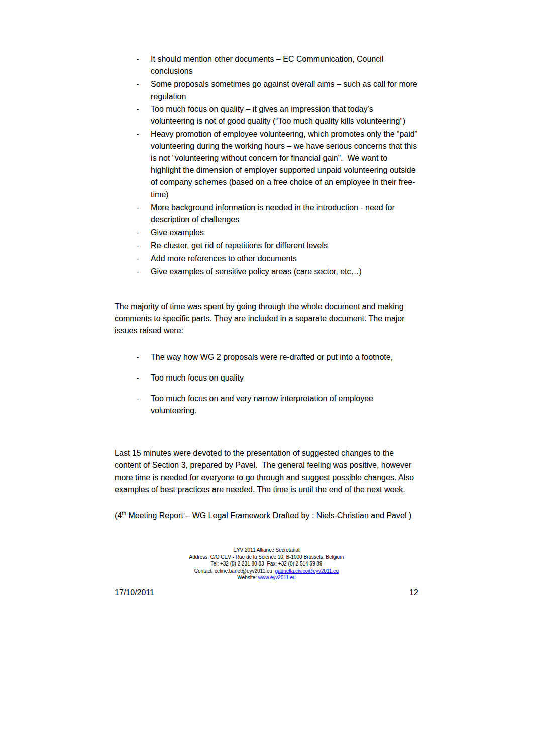It should mention other documents – EC Communication, Council conclusions
Some proposals sometimes go against overall aims – such as call for more regulation
Too much focus on quality – it gives an impression that today’s volunteering is not of good quality (“Too much quality kills volunteering”)
Heavy promotion of employee volunteering, which promotes only the “paid” volunteering during the working hours – we have serious concerns that this is not “volunteering without concern for financial gain”. We want to highlight the dimension of employer supported unpaid volunteering outside of company schemes (based on a free choice of an employee in their free-time)
More background information is needed in the introduction - need for description of challenges
Give examples
Re-cluster, get rid of repetitions for different levels
Add more references to other documents
Give examples of sensitive policy areas (care sector, etc…)
The majority of time was spent by going through the whole document and making comments to specific parts. They are included in a separate document. The major issues raised were:
The way how WG 2 proposals were re-drafted or put into a footnote,
Too much focus on quality
Too much focus on and very narrow interpretation of employee volunteering.
Last 15 minutes were devoted to the presentation of suggested changes to the content of Section 3, prepared by Pavel. The general feeling was positive, however more time is needed for everyone to go through and suggest possible changes. Also examples of best practices are needed. The time is until the end of the next week.
(4th Meeting Report – WG Legal Framework Drafted by : Niels-Christian and Pavel )
EYV 2011 Alliance Secretariat
Address: C/O CEV - Rue de la Science 10, B-1000 Brussels, Belgium
Tel: +32 (0) 2 231 80 83- Fax: +32 (0) 2 514 59 89
Contact: celine.barlet@eyv2011.eu gabriella.civico@eyv2011.eu
Website: www.eyv2011.eu
17/10/2011 12